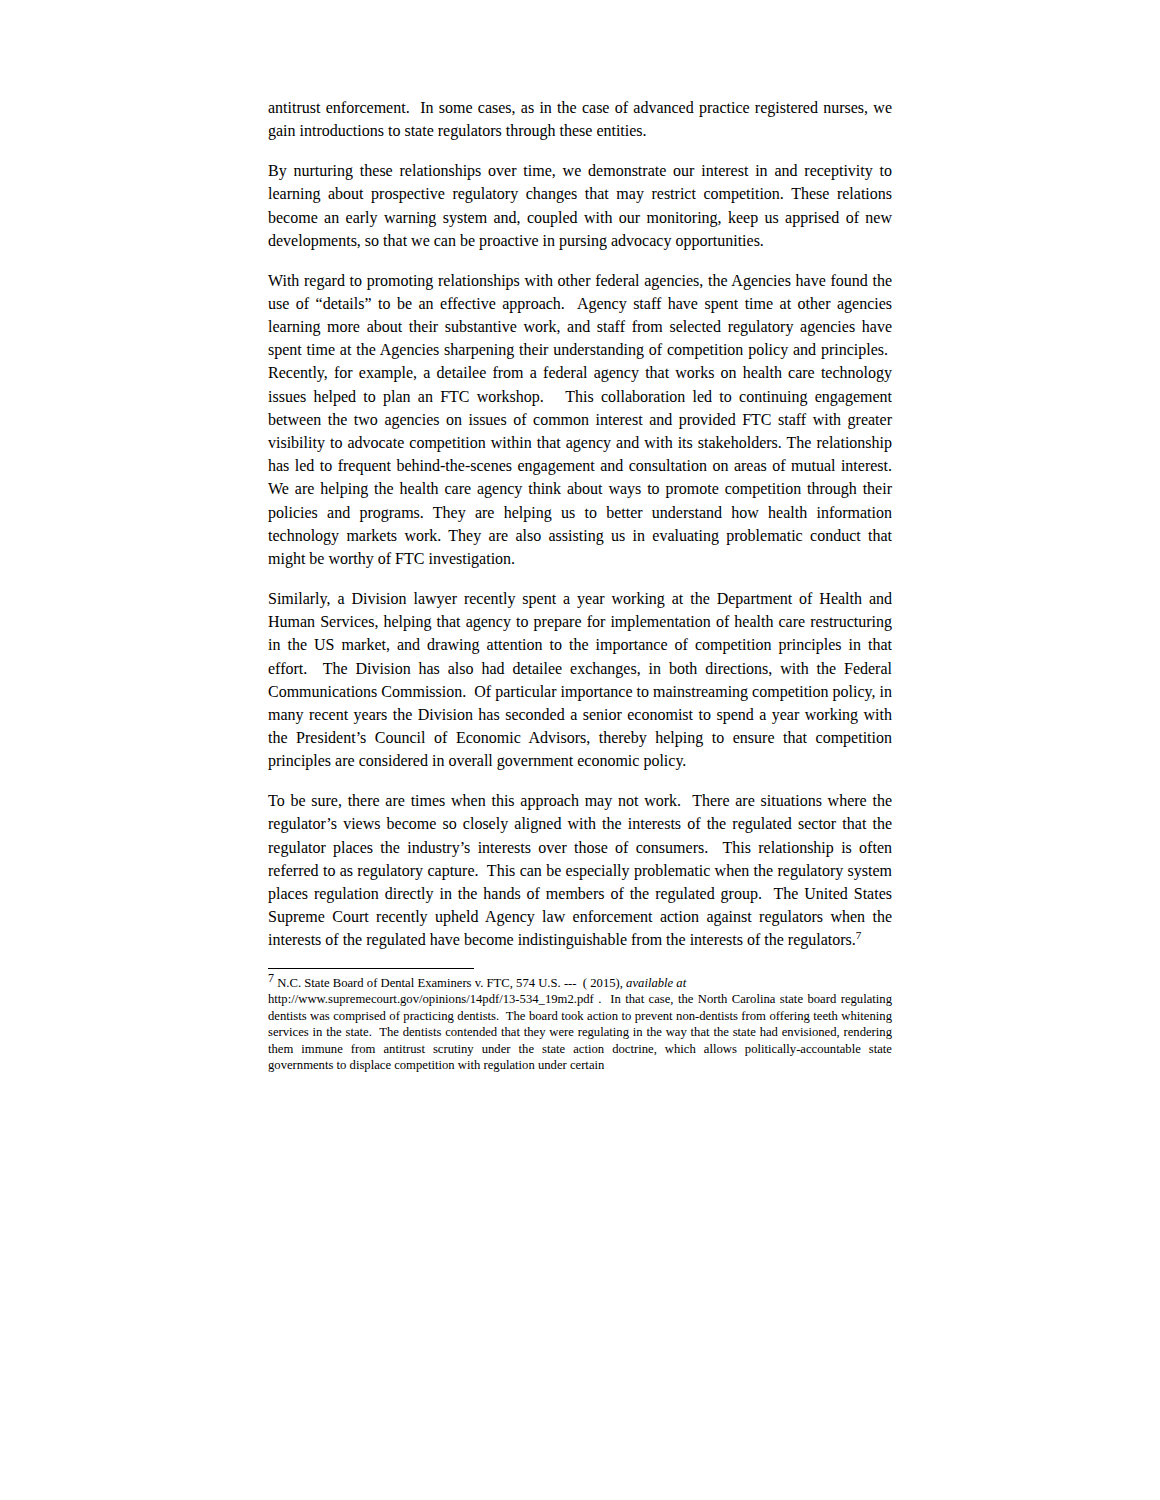antitrust enforcement. In some cases, as in the case of advanced practice registered nurses, we gain introductions to state regulators through these entities.
By nurturing these relationships over time, we demonstrate our interest in and receptivity to learning about prospective regulatory changes that may restrict competition. These relations become an early warning system and, coupled with our monitoring, keep us apprised of new developments, so that we can be proactive in pursing advocacy opportunities.
With regard to promoting relationships with other federal agencies, the Agencies have found the use of “details” to be an effective approach. Agency staff have spent time at other agencies learning more about their substantive work, and staff from selected regulatory agencies have spent time at the Agencies sharpening their understanding of competition policy and principles. Recently, for example, a detailee from a federal agency that works on health care technology issues helped to plan an FTC workshop. This collaboration led to continuing engagement between the two agencies on issues of common interest and provided FTC staff with greater visibility to advocate competition within that agency and with its stakeholders. The relationship has led to frequent behind-the-scenes engagement and consultation on areas of mutual interest. We are helping the health care agency think about ways to promote competition through their policies and programs. They are helping us to better understand how health information technology markets work. They are also assisting us in evaluating problematic conduct that might be worthy of FTC investigation.
Similarly, a Division lawyer recently spent a year working at the Department of Health and Human Services, helping that agency to prepare for implementation of health care restructuring in the US market, and drawing attention to the importance of competition principles in that effort. The Division has also had detailee exchanges, in both directions, with the Federal Communications Commission. Of particular importance to mainstreaming competition policy, in many recent years the Division has seconded a senior economist to spend a year working with the President’s Council of Economic Advisors, thereby helping to ensure that competition principles are considered in overall government economic policy.
To be sure, there are times when this approach may not work. There are situations where the regulator’s views become so closely aligned with the interests of the regulated sector that the regulator places the industry’s interests over those of consumers. This relationship is often referred to as regulatory capture. This can be especially problematic when the regulatory system places regulation directly in the hands of members of the regulated group. The United States Supreme Court recently upheld Agency law enforcement action against regulators when the interests of the regulated have become indistinguishable from the interests of the regulators.7
7 N.C. State Board of Dental Examiners v. FTC, 574 U.S. --- ( 2015), available at
http://www.supremecourt.gov/opinions/14pdf/13-534_19m2.pdf . In that case, the North Carolina state board regulating dentists was comprised of practicing dentists. The board took action to prevent non-dentists from offering teeth whitening services in the state. The dentists contended that they were regulating in the way that the state had envisioned, rendering them immune from antitrust scrutiny under the state action doctrine, which allows politically-accountable state governments to displace competition with regulation under certain